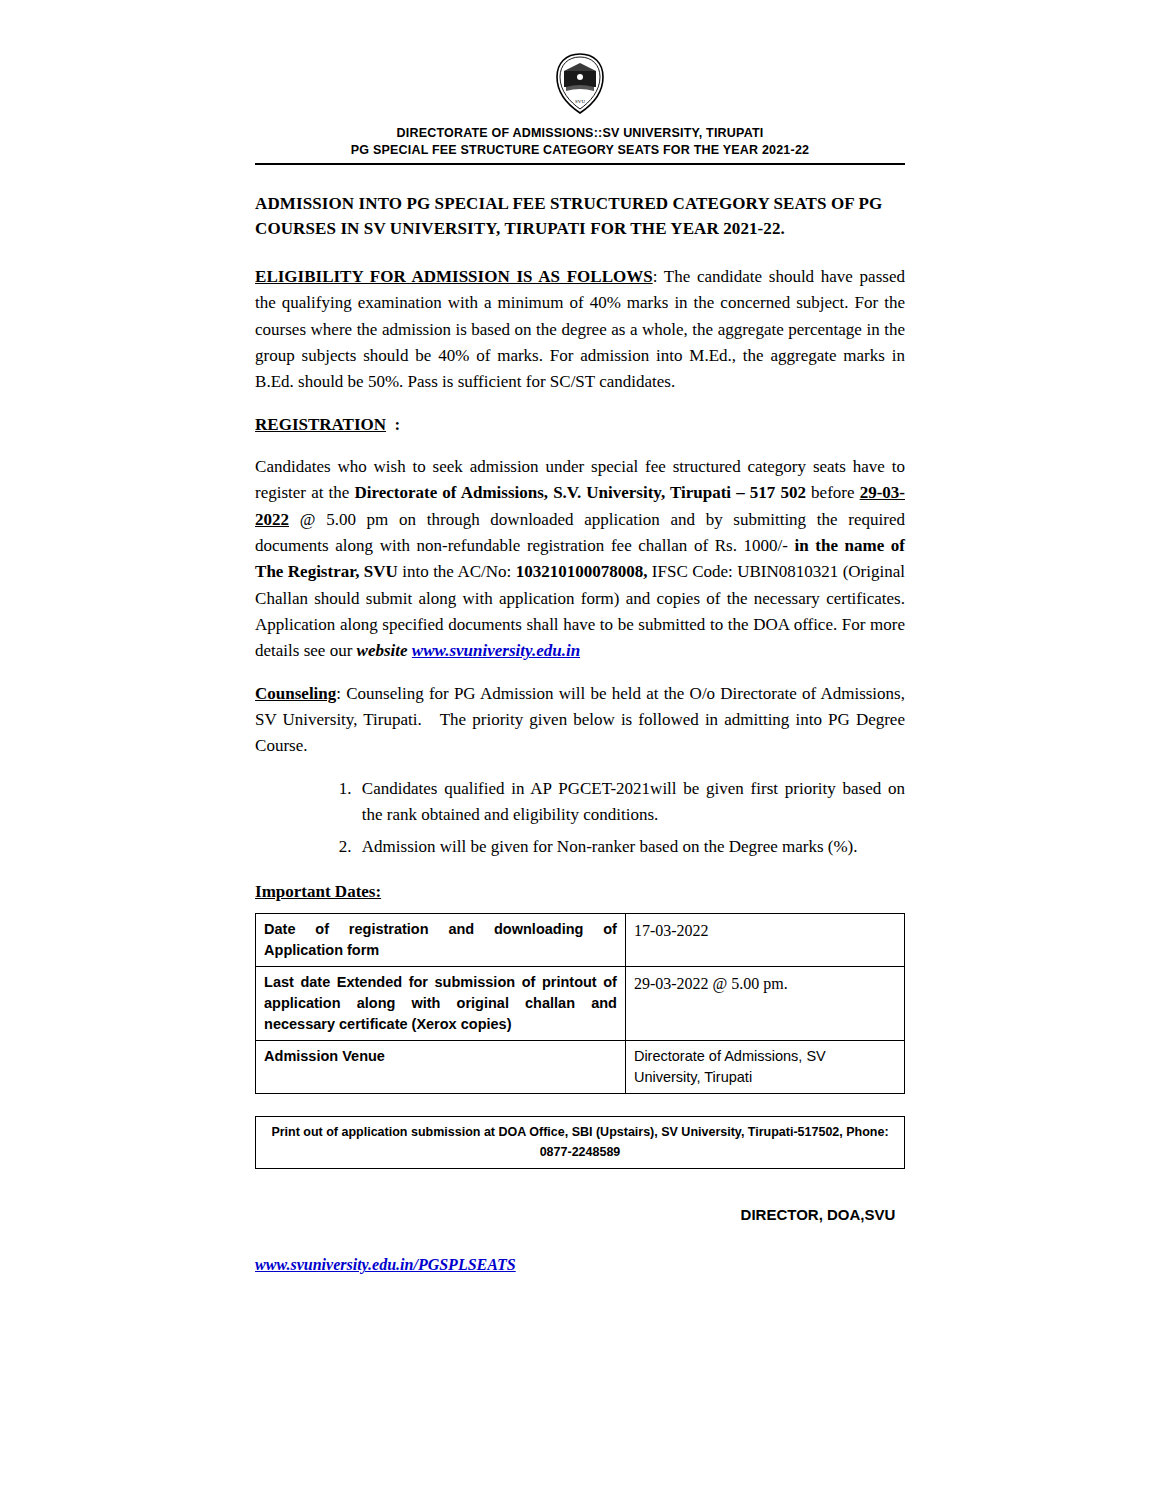SVU
DIRECTORATE OF ADMISSIONS::SV UNIVERSITY, TIRUPATI
PG SPECIAL FEE STRUCTURE CATEGORY SEATS FOR THE YEAR 2021-22
Admission into PG Special Fee Structured Category Seats of PG Courses in SV University, Tirupati for the year 2021-22.
ELIGIBILITY FOR ADMISSION IS AS FOLLOWS: The candidate should have passed the qualifying examination with a minimum of 40% marks in the concerned subject. For the courses where the admission is based on the degree as a whole, the aggregate percentage in the group subjects should be 40% of marks. For admission into M.Ed., the aggregate marks in B.Ed. should be 50%. Pass is sufficient for SC/ST candidates.
REGISTRATION :
Candidates who wish to seek admission under special fee structured category seats have to register at the Directorate of Admissions, S.V. University, Tirupati – 517 502 before 29-03-2022 @ 5.00 pm on through downloaded application and by submitting the required documents along with non-refundable registration fee challan of Rs. 1000/- in the name of The Registrar, SVU into the AC/No: 103210100078008, IFSC Code: UBIN0810321 (Original Challan should submit along with application form) and copies of the necessary certificates. Application along specified documents shall have to be submitted to the DOA office. For more details see our website www.svuniversity.edu.in
Counseling: Counseling for PG Admission will be held at the O/o Directorate of Admissions, SV University, Tirupati. The priority given below is followed in admitting into PG Degree Course.
Candidates qualified in AP PGCET-2021will be given first priority based on the rank obtained and eligibility conditions.
Admission will be given for Non-ranker based on the Degree marks (%).
Important Dates:
| Date of registration and downloading of Application form | 17-03-2022 |
| Last date Extended for submission of printout of application along with original challan and necessary certificate (Xerox copies) | 29-03-2022 @ 5.00 pm. |
| Admission Venue | Directorate of Admissions, SV University, Tirupati |
Print out of application submission at DOA Office, SBI (Upstairs), SV University, Tirupati-517502, Phone: 0877-2248589
DIRECTOR, DOA,SVU
www.svuniversity.edu.in/PGSPLSEATS